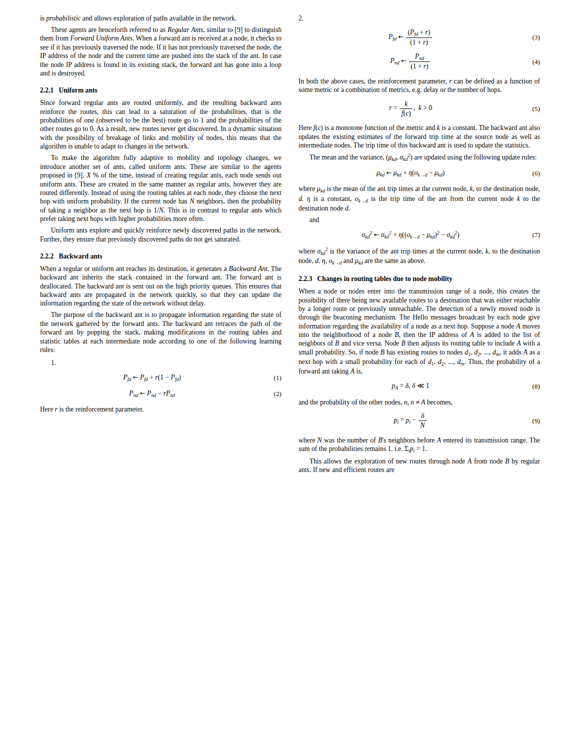is probabilistic and allows exploration of paths available in the network.
These agents are henceforth referred to as Regular Ants, similar to [9] to distinguish them from Forward Uniform Ants. When a forward ant is received at a node, it checks to see if it has previously traversed the node. If it has not previously traversed the node, the IP address of the node and the current time are pushed into the stack of the ant. In case the node IP address is found in its existing stack, the forward ant has gone into a loop and is destroyed.
2.2.1 Uniform ants
Since forward regular ants are routed uniformly, and the resulting backward ants reinforce the routes, this can lead to a saturation of the probabilities, that is the probabilities of one (observed to be the best) route go to 1 and the probabilities of the other routes go to 0. As a result, new routes never get discovered. In a dynamic situation with the possibility of breakage of links and mobility of nodes, this means that the algorithm is unable to adapt to changes in the network.
To make the algorithm fully adaptive to mobility and topology changes, we introduce another set of ants, called uniform ants. These are similar to the agents proposed in [9]. X % of the time, instead of creating regular ants, each node sends out uniform ants. These are created in the same manner as regular ants, however they are routed differently. Instead of using the routing tables at each node, they choose the next hop with uniform probability. If the current node has N neighbors, then the probability of taking a neighbor as the next hop is 1/N. This is in contrast to regular ants which prefer taking next hops with higher probabilities more often.
Uniform ants explore and quickly reinforce newly discovered paths in the network. Further, they ensure that previously discovered paths do not get saturated.
2.2.2 Backward ants
When a regular or uniform ant reaches its destination, it generates a Backward Ant. The backward ant inherits the stack contained in the forward ant. The forward ant is deallocated. The backward ant is sent out on the high priority queues. This ensures that backward ants are propagated in the network quickly, so that they can update the information regarding the state of the network without delay.
The purpose of the backward ant is to propagate information regarding the state of the network gathered by the forward ants. The backward ant retraces the path of the forward ant by popping the stack, making modifications in the routing tables and statistic tables at each intermediate node according to one of the following learning rules:
1.
Pfd ← Pfd + r(1 − Pfd)
(1)
Pnd ← Pnd − rPnd
(2)
Here r is the reinforcement parameter.
2.
Pfd ← (Pfd + r) (1 + r)
(3)
Pnd ← Pnd (1 + r)
(4)
In both the above cases, the reinforcement parameter, r can be defined as a function of some metric or a combination of metrics, e.g. delay or the number of hops.
r = k f(c) , k > 0
(5)
Here f(c) is a monotone function of the metric and k is a constant. The backward ant also updates the existing estimates of the forward trip time at the source node as well as intermediate nodes. The trip time of this backward ant is used to update the statistics.
The mean and the variance, (μkd, σkd 2) are updated using the following update rules:
μkd ← μkd + η(ok→d − μkd)
(6)
where μkd is the mean of the ant trip times at the current node, k, to the destination node, d. η is a constant, ok→d is the trip time of the ant from the current node k to the destination node d.
and
σkd 2 ← σkd 2 + η((ok→d − μkd)2 − σkd 2)
(7)
where σkd 2 is the variance of the ant trip times at the current node, k, to the destination node, d. η, ok→d and μkd are the same as above.
2.2.3 Changes in routing tables due to node mobility
When a node or nodes enter into the transmission range of a node, this creates the possibility of there being new available routes to a destination that was either reachable by a longer route or previously unreachable. The detection of a newly moved node is through the beaconing mechanism. The Hello messages broadcast by each node give information regarding the availability of a node as a next hop. Suppose a node A moves into the neighborhood of a node B, then the IP address of A is added to the list of neighbors of B and vice versa. Node B then adjusts its routing table to include A with a small probability. So, if node B has existing routes to nodes d 1, d 2, ..., dm, it adds A as a next hop with a small probability for each of d 1, d 2, ..., dm. Thus, the probability of a forward ant taking A is,
pA = δ, δ ≪ 1
(8)
and the probability of the other nodes, n, n ≠ A becomes,
pi = pi − δ N
(9)
where N was the number of B's neighbors before A entered its transmission range. The sum of the probabilities remains 1. i.e. Σipi = 1.
This allows the exploration of new routes through node A from node B by regular ants. If new and efficient routes are